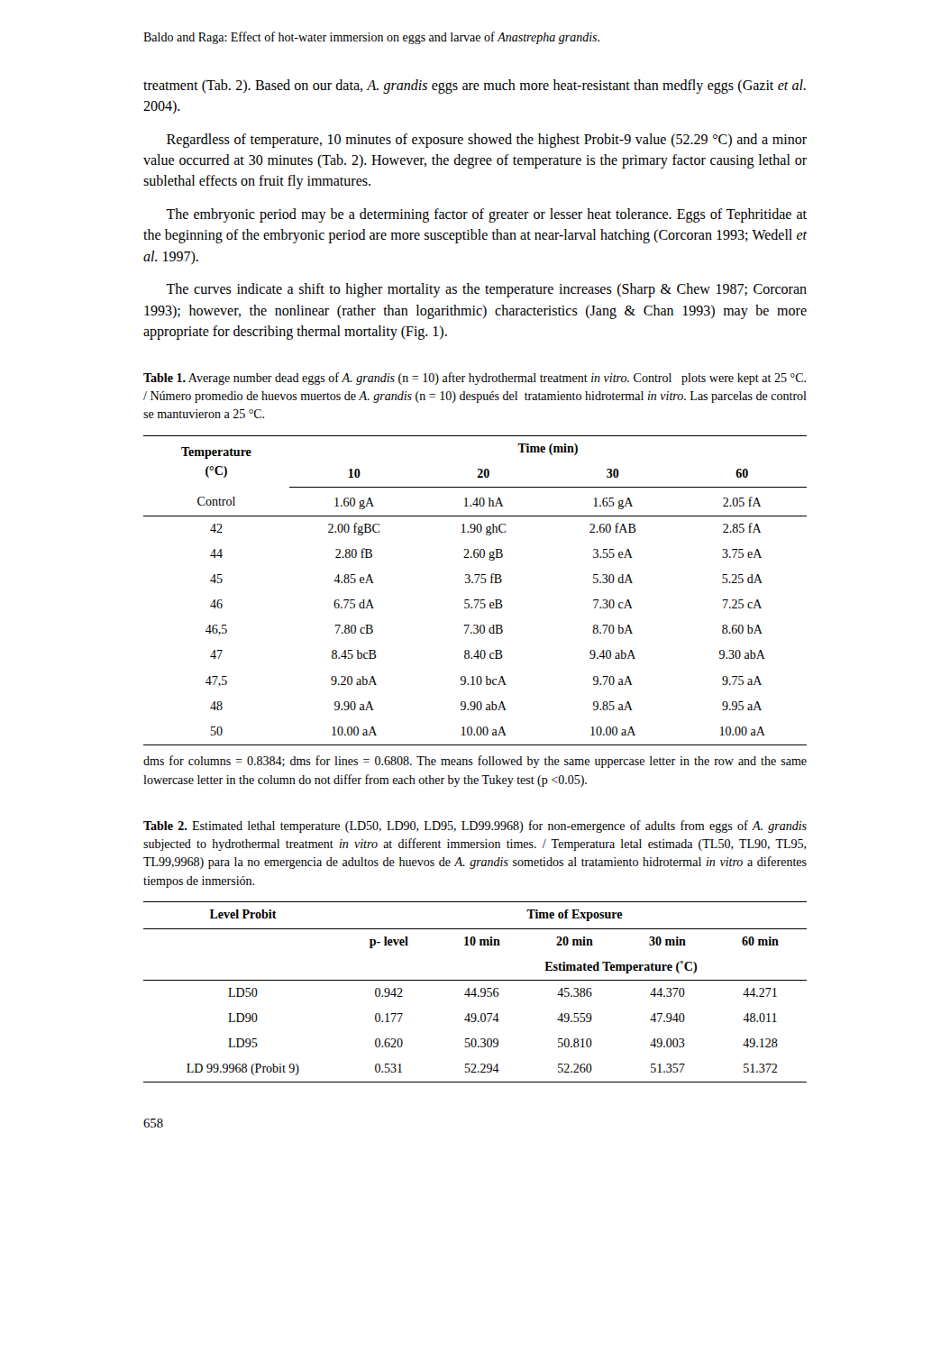Baldo and Raga: Effect of hot-water immersion on eggs and larvae of Anastrepha grandis.
treatment (Tab. 2). Based on our data, A. grandis eggs are much more heat-resistant than medfly eggs (Gazit et al. 2004).
Regardless of temperature, 10 minutes of exposure showed the highest Probit-9 value (52.29 °C) and a minor value occurred at 30 minutes (Tab. 2). However, the degree of temperature is the primary factor causing lethal or sublethal effects on fruit fly immatures.
The embryonic period may be a determining factor of greater or lesser heat tolerance. Eggs of Tephritidae at the beginning of the embryonic period are more susceptible than at near-larval hatching (Corcoran 1993; Wedell et al. 1997).
The curves indicate a shift to higher mortality as the temperature increases (Sharp & Chew 1987; Corcoran 1993); however, the nonlinear (rather than logarithmic) characteristics (Jang & Chan 1993) may be more appropriate for describing thermal mortality (Fig. 1).
Table 1. Average number dead eggs of A. grandis (n = 10) after hydrothermal treatment in vitro. Control plots were kept at 25 °C. / Número promedio de huevos muertos de A. grandis (n = 10) después del tratamiento hidrotermal in vitro. Las parcelas de control se mantuvieron a 25 °C.
| Temperature (°C) | Time (min) |
| --- | --- |
| 10 | 20 | 30 | 60 |
| Control | 1.60 gA | 1.40 hA | 1.65 gA | 2.05 fA |
| 42 | 2.00 fgBC | 1.90 ghC | 2.60 fAB | 2.85 fA |
| 44 | 2.80 fB | 2.60 gB | 3.55 eA | 3.75 eA |
| 45 | 4.85 eA | 3.75 fB | 5.30 dA | 5.25 dA |
| 46 | 6.75 dA | 5.75 eB | 7.30 cA | 7.25 cA |
| 46,5 | 7.80 cB | 7.30 dB | 8.70 bA | 8.60 bA |
| 47 | 8.45 bcB | 8.40 cB | 9.40 abA | 9.30 abA |
| 47,5 | 9.20 abA | 9.10 bcA | 9.70 aA | 9.75 aA |
| 48 | 9.90 aA | 9.90 abA | 9.85 aA | 9.95 aA |
| 50 | 10.00 aA | 10.00 aA | 10.00 aA | 10.00 aA |
dms for columns = 0.8384; dms for lines = 0.6808. The means followed by the same uppercase letter in the row and the same lowercase letter in the column do not differ from each other by the Tukey test (p <0.05).
Table 2. Estimated lethal temperature (LD50, LD90, LD95, LD99.9968) for non-emergence of adults from eggs of A. grandis subjected to hydrothermal treatment in vitro at different immersion times. / Temperatura letal estimada (TL50, TL90, TL95, TL99,9968) para la no emergencia de adultos de huevos de A. grandis sometidos al tratamiento hidrotermal in vitro a diferentes tiempos de inmersión.
| Level Probit | Time of Exposure |
| --- | --- |
| | p- level | 10 min | 20 min | 30 min | 60 min |
| | | Estimated Temperature (˚C) |
| LD50 | 0.942 | 44.956 | 45.386 | 44.370 | 44.271 |
| LD90 | 0.177 | 49.074 | 49.559 | 47.940 | 48.011 |
| LD95 | 0.620 | 50.309 | 50.810 | 49.003 | 49.128 |
| LD 99.9968 (Probit 9) | 0.531 | 52.294 | 52.260 | 51.357 | 51.372 |
658